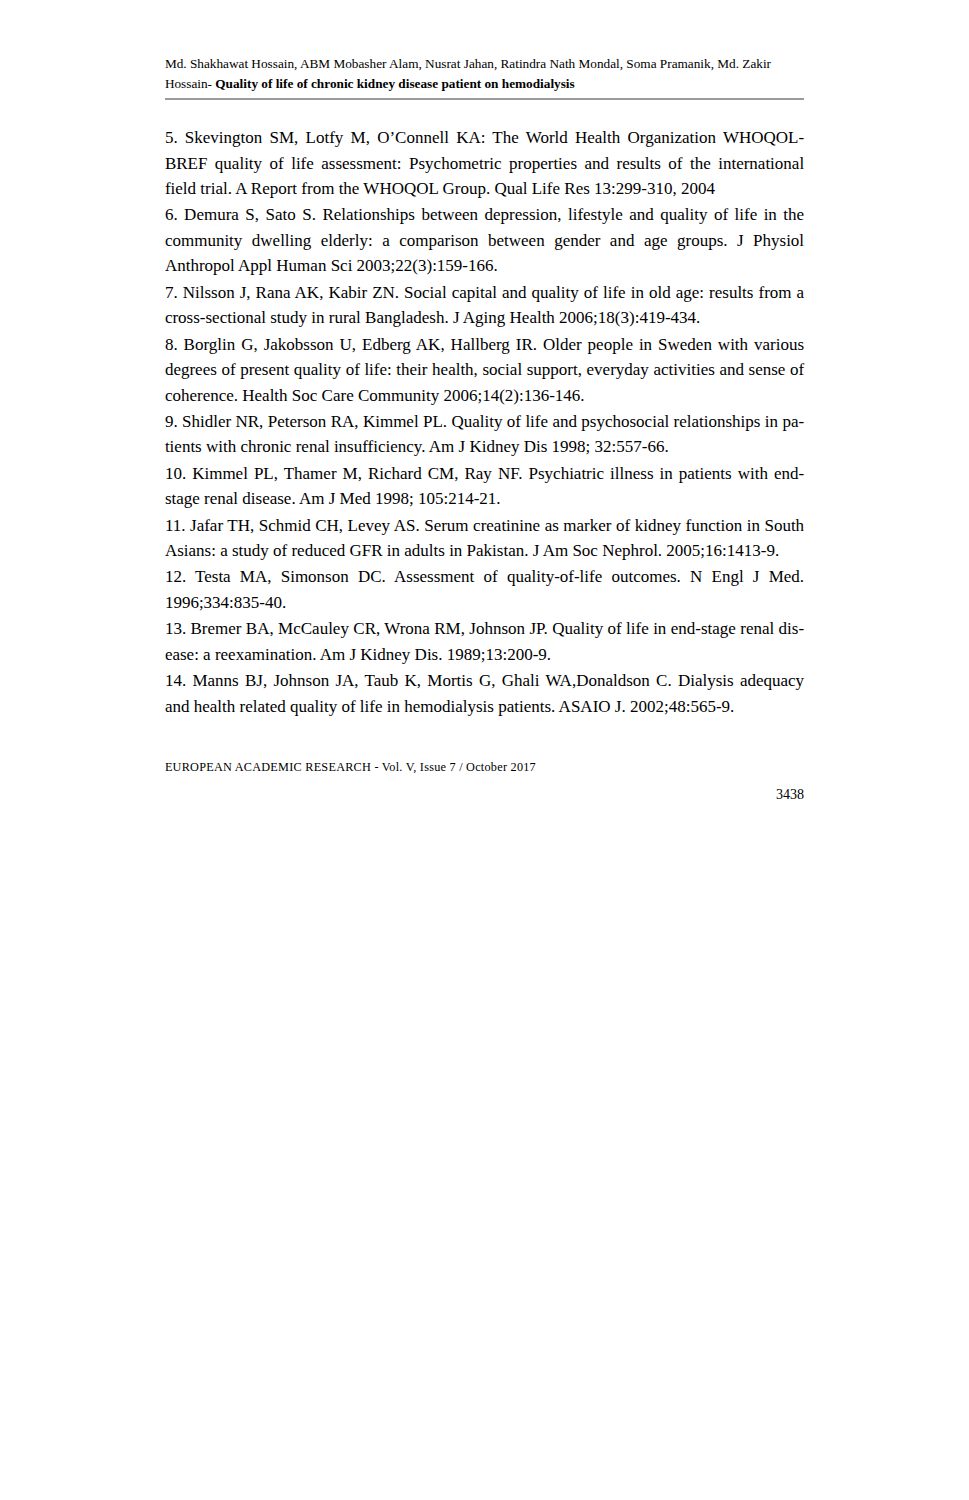Md. Shakhawat Hossain, ABM Mobasher Alam, Nusrat Jahan, Ratindra Nath Mondal, Soma Pramanik, Md. Zakir Hossain- Quality of life of chronic kidney disease patient on hemodialysis
5. Skevington SM, Lotfy M, O’Connell KA: The World Health Organization WHOQOL-BREF quality of life assessment: Psychometric properties and results of the international field trial. A Report from the WHOQOL Group. Qual Life Res 13:299-310, 2004
6. Demura S, Sato S. Relationships between depression, lifestyle and quality of life in the community dwelling elderly: a comparison between gender and age groups. J Physiol Anthropol Appl Human Sci 2003;22(3):159-166.
7. Nilsson J, Rana AK, Kabir ZN. Social capital and quality of life in old age: results from a cross-sectional study in rural Bangladesh. J Aging Health 2006;18(3):419-434.
8. Borglin G, Jakobsson U, Edberg AK, Hallberg IR. Older people in Sweden with various degrees of present quality of life: their health, social support, everyday activities and sense of coherence. Health Soc Care Community 2006;14(2):136-146.
9. Shidler NR, Peterson RA, Kimmel PL. Quality of life and psychosocial relationships in patients with chronic renal insufficiency. Am J Kidney Dis 1998; 32:557-66.
10. Kimmel PL, Thamer M, Richard CM, Ray NF. Psychiatric illness in patients with end-stage renal disease. Am J Med 1998; 105:214-21.
11. Jafar TH, Schmid CH, Levey AS. Serum creatinine as marker of kidney function in South Asians: a study of reduced GFR in adults in Pakistan. J Am Soc Nephrol. 2005;16:1413-9.
12. Testa MA, Simonson DC. Assessment of quality-of-life outcomes. N Engl J Med. 1996;334:835-40.
13. Bremer BA, McCauley CR, Wrona RM, Johnson JP. Quality of life in end-stage renal disease: a reexamination. Am J Kidney Dis. 1989;13:200-9.
14. Manns BJ, Johnson JA, Taub K, Mortis G, Ghali WA,Donaldson C. Dialysis adequacy and health related quality of life in hemodialysis patients. ASAIO J. 2002;48:565-9.
EUROPEAN ACADEMIC RESEARCH - Vol. V, Issue 7 / October 2017
3438